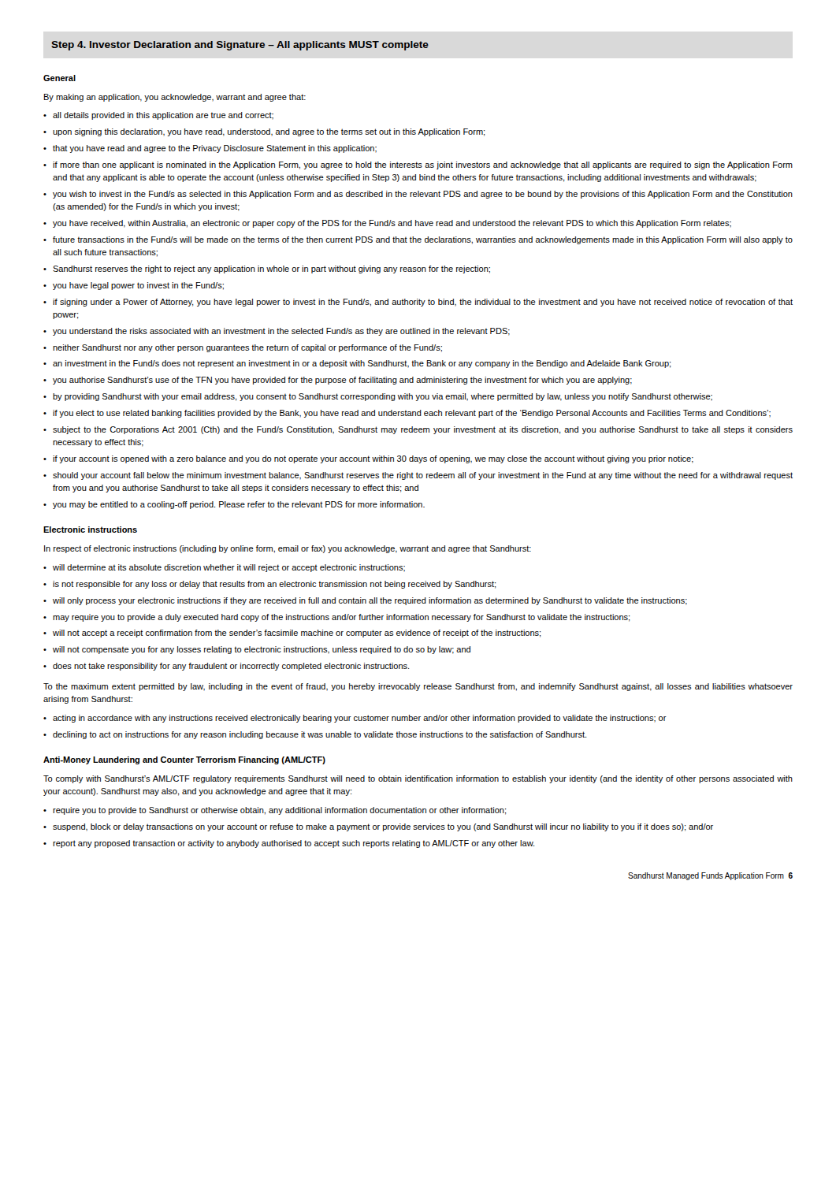Step 4. Investor Declaration and Signature – All applicants MUST complete
General
By making an application, you acknowledge, warrant and agree that:
all details provided in this application are true and correct;
upon signing this declaration, you have read, understood, and agree to the terms set out in this Application Form;
that you have read and agree to the Privacy Disclosure Statement in this application;
if more than one applicant is nominated in the Application Form, you agree to hold the interests as joint investors and acknowledge that all applicants are required to sign the Application Form and that any applicant is able to operate the account (unless otherwise specified in Step 3) and bind the others for future transactions, including additional investments and withdrawals;
you wish to invest in the Fund/s as selected in this Application Form and as described in the relevant PDS and agree to be bound by the provisions of this Application Form and the Constitution (as amended) for the Fund/s in which you invest;
you have received, within Australia, an electronic or paper copy of the PDS for the Fund/s and have read and understood the relevant PDS to which this Application Form relates;
future transactions in the Fund/s will be made on the terms of the then current PDS and that the declarations, warranties and acknowledgements made in this Application Form will also apply to all such future transactions;
Sandhurst reserves the right to reject any application in whole or in part without giving any reason for the rejection;
you have legal power to invest in the Fund/s;
if signing under a Power of Attorney, you have legal power to invest in the Fund/s, and authority to bind, the individual to the investment and you have not received notice of revocation of that power;
you understand the risks associated with an investment in the selected Fund/s as they are outlined in the relevant PDS;
neither Sandhurst nor any other person guarantees the return of capital or performance of the Fund/s;
an investment in the Fund/s does not represent an investment in or a deposit with Sandhurst, the Bank or any company in the Bendigo and Adelaide Bank Group;
you authorise Sandhurst’s use of the TFN you have provided for the purpose of facilitating and administering the investment for which you are applying;
by providing Sandhurst with your email address, you consent to Sandhurst corresponding with you via email, where permitted by law, unless you notify Sandhurst otherwise;
if you elect to use related banking facilities provided by the Bank, you have read and understand each relevant part of the ‘Bendigo Personal Accounts and Facilities Terms and Conditions’;
subject to the Corporations Act 2001 (Cth) and the Fund/s Constitution, Sandhurst may redeem your investment at its discretion, and you authorise Sandhurst to take all steps it considers necessary to effect this;
if your account is opened with a zero balance and you do not operate your account within 30 days of opening, we may close the account without giving you prior notice;
should your account fall below the minimum investment balance, Sandhurst reserves the right to redeem all of your investment in the Fund at any time without the need for a withdrawal request from you and you authorise Sandhurst to take all steps it considers necessary to effect this; and
you may be entitled to a cooling-off period. Please refer to the relevant PDS for more information.
Electronic instructions
In respect of electronic instructions (including by online form, email or fax) you acknowledge, warrant and agree that Sandhurst:
will determine at its absolute discretion whether it will reject or accept electronic instructions;
is not responsible for any loss or delay that results from an electronic transmission not being received by Sandhurst;
will only process your electronic instructions if they are received in full and contain all the required information as determined by Sandhurst to validate the instructions;
may require you to provide a duly executed hard copy of the instructions and/or further information necessary for Sandhurst to validate the instructions;
will not accept a receipt confirmation from the sender’s facsimile machine or computer as evidence of receipt of the instructions;
will not compensate you for any losses relating to electronic instructions, unless required to do so by law; and
does not take responsibility for any fraudulent or incorrectly completed electronic instructions.
To the maximum extent permitted by law, including in the event of fraud, you hereby irrevocably release Sandhurst from, and indemnify Sandhurst against, all losses and liabilities whatsoever arising from Sandhurst:
acting in accordance with any instructions received electronically bearing your customer number and/or other information provided to validate the instructions; or
declining to act on instructions for any reason including because it was unable to validate those instructions to the satisfaction of Sandhurst.
Anti-Money Laundering and Counter Terrorism Financing (AML/CTF)
To comply with Sandhurst’s AML/CTF regulatory requirements Sandhurst will need to obtain identification information to establish your identity (and the identity of other persons associated with your account). Sandhurst may also, and you acknowledge and agree that it may:
require you to provide to Sandhurst or otherwise obtain, any additional information documentation or other information;
suspend, block or delay transactions on your account or refuse to make a payment or provide services to you (and Sandhurst will incur no liability to you if it does so); and/or
report any proposed transaction or activity to anybody authorised to accept such reports relating to AML/CTF or any other law.
Sandhurst Managed Funds Application Form 6